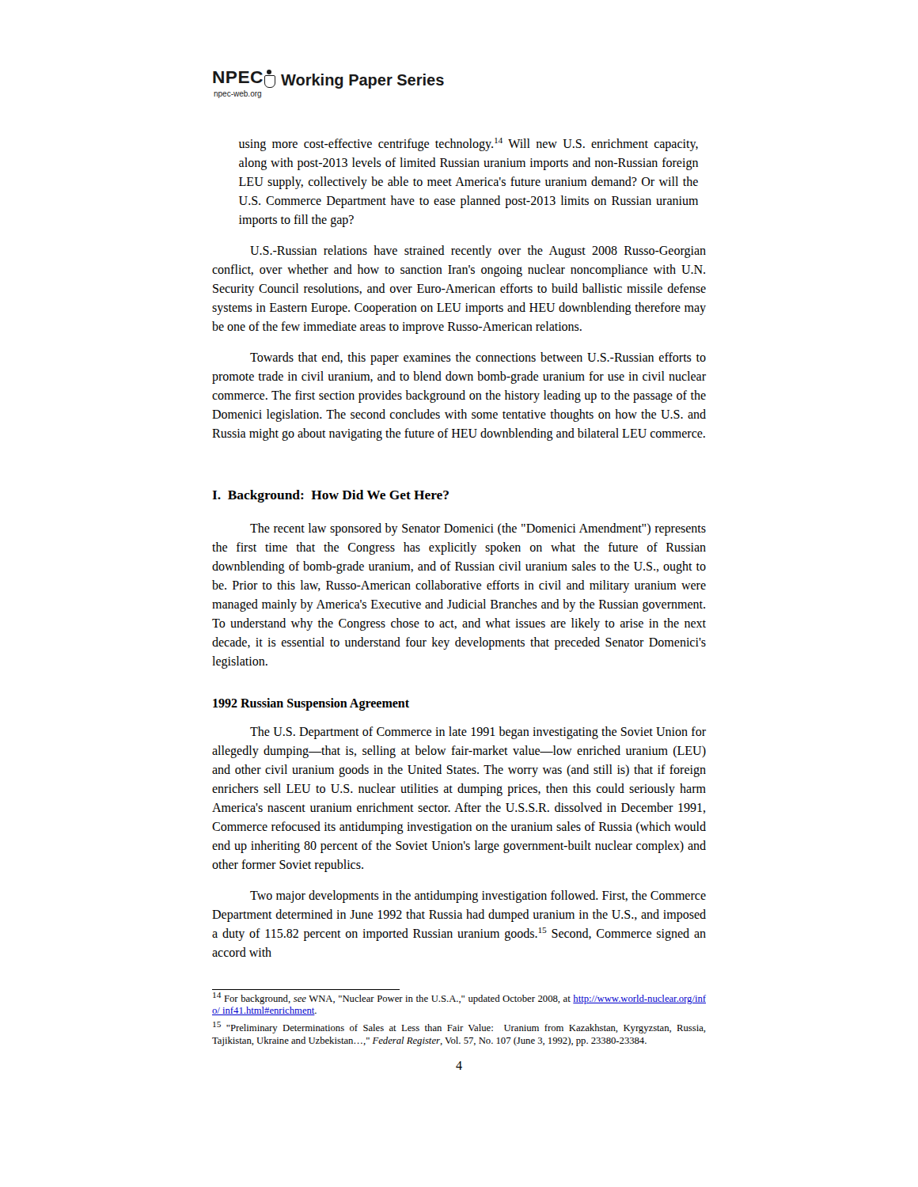NPEC
npec-web.org
Working Paper Series
using more cost-effective centrifuge technology.14 Will new U.S. enrichment capacity, along with post-2013 levels of limited Russian uranium imports and non-Russian foreign LEU supply, collectively be able to meet America's future uranium demand? Or will the U.S. Commerce Department have to ease planned post-2013 limits on Russian uranium imports to fill the gap?
U.S.-Russian relations have strained recently over the August 2008 Russo-Georgian conflict, over whether and how to sanction Iran's ongoing nuclear noncompliance with U.N. Security Council resolutions, and over Euro-American efforts to build ballistic missile defense systems in Eastern Europe. Cooperation on LEU imports and HEU downblending therefore may be one of the few immediate areas to improve Russo-American relations.
Towards that end, this paper examines the connections between U.S.-Russian efforts to promote trade in civil uranium, and to blend down bomb-grade uranium for use in civil nuclear commerce. The first section provides background on the history leading up to the passage of the Domenici legislation. The second concludes with some tentative thoughts on how the U.S. and Russia might go about navigating the future of HEU downblending and bilateral LEU commerce.
I. Background: How Did We Get Here?
The recent law sponsored by Senator Domenici (the "Domenici Amendment") represents the first time that the Congress has explicitly spoken on what the future of Russian downblending of bomb-grade uranium, and of Russian civil uranium sales to the U.S., ought to be. Prior to this law, Russo-American collaborative efforts in civil and military uranium were managed mainly by America's Executive and Judicial Branches and by the Russian government. To understand why the Congress chose to act, and what issues are likely to arise in the next decade, it is essential to understand four key developments that preceded Senator Domenici's legislation.
1992 Russian Suspension Agreement
The U.S. Department of Commerce in late 1991 began investigating the Soviet Union for allegedly dumping—that is, selling at below fair-market value—low enriched uranium (LEU) and other civil uranium goods in the United States. The worry was (and still is) that if foreign enrichers sell LEU to U.S. nuclear utilities at dumping prices, then this could seriously harm America's nascent uranium enrichment sector. After the U.S.S.R. dissolved in December 1991, Commerce refocused its antidumping investigation on the uranium sales of Russia (which would end up inheriting 80 percent of the Soviet Union's large government-built nuclear complex) and other former Soviet republics.
Two major developments in the antidumping investigation followed. First, the Commerce Department determined in June 1992 that Russia had dumped uranium in the U.S., and imposed a duty of 115.82 percent on imported Russian uranium goods.15 Second, Commerce signed an accord with
14 For background, see WNA, "Nuclear Power in the U.S.A.," updated October 2008, at http://www.world-nuclear.org/info/ inf41.html#enrichment.
15 "Preliminary Determinations of Sales at Less than Fair Value: Uranium from Kazakhstan, Kyrgyzstan, Russia, Tajikistan, Ukraine and Uzbekistan…," Federal Register, Vol. 57, No. 107 (June 3, 1992), pp. 23380-23384.
4